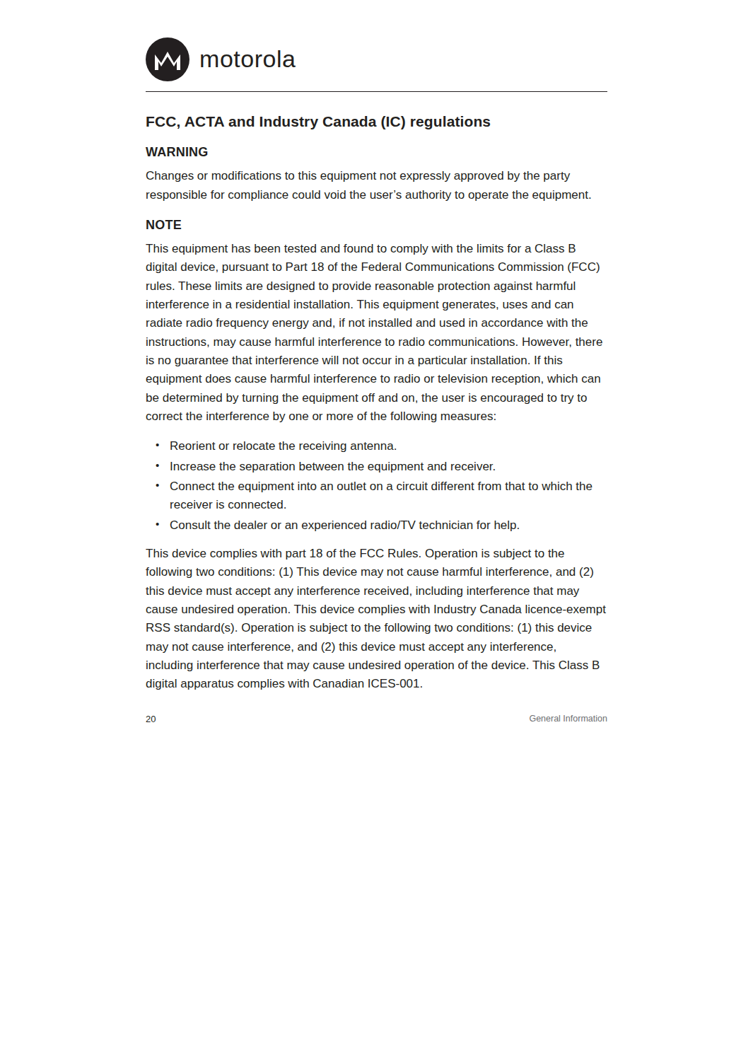motorola
FCC, ACTA and Industry Canada (IC) regulations
WARNING
Changes or modifications to this equipment not expressly approved by the party responsible for compliance could void the user’s authority to operate the equipment.
NOTE
This equipment has been tested and found to comply with the limits for a Class B digital device, pursuant to Part 18 of the Federal Communications Commission (FCC) rules. These limits are designed to provide reasonable protection against harmful interference in a residential installation. This equipment generates, uses and can radiate radio frequency energy and, if not installed and used in accordance with the instructions, may cause harmful interference to radio communications. However, there is no guarantee that interference will not occur in a particular installation. If this equipment does cause harmful interference to radio or television reception, which can be determined by turning the equipment off and on, the user is encouraged to try to correct the interference by one or more of the following measures:
Reorient or relocate the receiving antenna.
Increase the separation between the equipment and receiver.
Connect the equipment into an outlet on a circuit different from that to which the receiver is connected.
Consult the dealer or an experienced radio/TV technician for help.
This device complies with part 18 of the FCC Rules. Operation is subject to the following two conditions: (1) This device may not cause harmful interference, and (2) this device must accept any interference received, including interference that may cause undesired operation. This device complies with Industry Canada licence-exempt RSS standard(s). Operation is subject to the following two conditions: (1) this device may not cause interference, and (2) this device must accept any interference, including interference that may cause undesired operation of the device. This Class B digital apparatus complies with Canadian ICES-001.
20
General Information